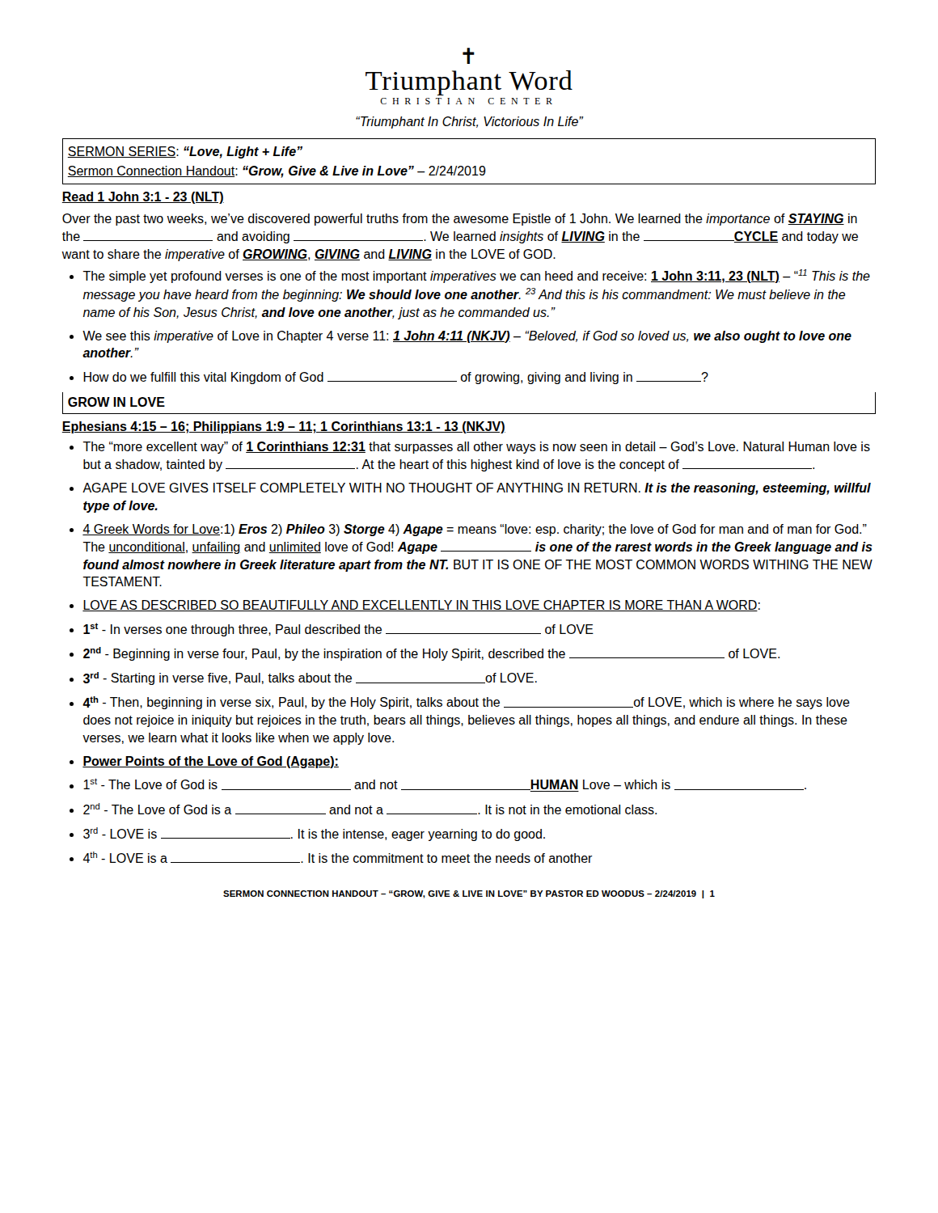✝Triumphant Word
CHRISTIAN CENTER
“Triumphant In Christ, Victorious In Life”
SERMON SERIES: “Love, Light + Life”
Sermon Connection Handout: “Grow, Give & Live in Love” – 2/24/2019
Read 1 John 3:1 - 23 (NLT)
Over the past two weeks, we’ve discovered powerful truths from the awesome Epistle of 1 John. We learned the importance of STAYING in the and avoiding . We learned insights of LIVING in the CYCLE and today we want to share the imperative of GROWING, GIVING and LIVING in the LOVE of GOD.
The simple yet profound verses is one of the most important imperatives we can heed and receive: 1 John 3:11, 23 (NLT) – “11 This is the message you have heard from the beginning: We should love one another. 23 And this is his commandment: We must believe in the name of his Son, Jesus Christ, and love one another, just as he commanded us.”
We see this imperative of Love in Chapter 4 verse 11: 1 John 4:11 (NKJV) – “Beloved, if God so loved us, we also ought to love one another.”
How do we fulfill this vital Kingdom of God of growing, giving and living in ?
GROW IN LOVE
Ephesians 4:15 – 16; Philippians 1:9 – 11; 1 Corinthians 13:1 - 13 (NKJV)
The “more excellent way” of 1 Corinthians 12:31 that surpasses all other ways is now seen in detail – God’s Love. Natural Human love is but a shadow, tainted by . At the heart of this highest kind of love is the concept of .
AGAPE LOVE GIVES ITSELF COMPLETELY WITH NO THOUGHT OF ANYTHING IN RETURN. It is the reasoning, esteeming, willful type of love.
4 Greek Words for Love:1) Eros 2) Phileo 3) Storge 4) Agape = means “love: esp. charity; the love of God for man and of man for God.” The unconditional, unfailing and unlimited love of God! Agape is one of the rarest words in the Greek language and is found almost nowhere in Greek literature apart from the NT. BUT IT IS ONE OF THE MOST COMMON WORDS WITHING THE NEW TESTAMENT.
LOVE AS DESCRIBED SO BEAUTIFULLY AND EXCELLENTLY IN THIS LOVE CHAPTER IS MORE THAN A WORD:
1st - In verses one through three, Paul described the of LOVE
2nd - Beginning in verse four, Paul, by the inspiration of the Holy Spirit, described the of LOVE.
3rd - Starting in verse five, Paul, talks about the of LOVE.
4th - Then, beginning in verse six, Paul, by the Holy Spirit, talks about the of LOVE, which is where he says love does not rejoice in iniquity but rejoices in the truth, bears all things, believes all things, hopes all things, and endure all things. In these verses, we learn what it looks like when we apply love.
Power Points of the Love of God (Agape):
1st - The Love of God is and not HUMAN Love – which is .
2nd - The Love of God is a and not a . It is not in the emotional class.
3rd - LOVE is . It is the intense, eager yearning to do good.
4th - LOVE is a . It is the commitment to meet the needs of another
SERMON CONNECTION HANDOUT – “GROW, GIVE & LIVE IN LOVE” BY PASTOR ED WOODUS – 2/24/2019 | 1